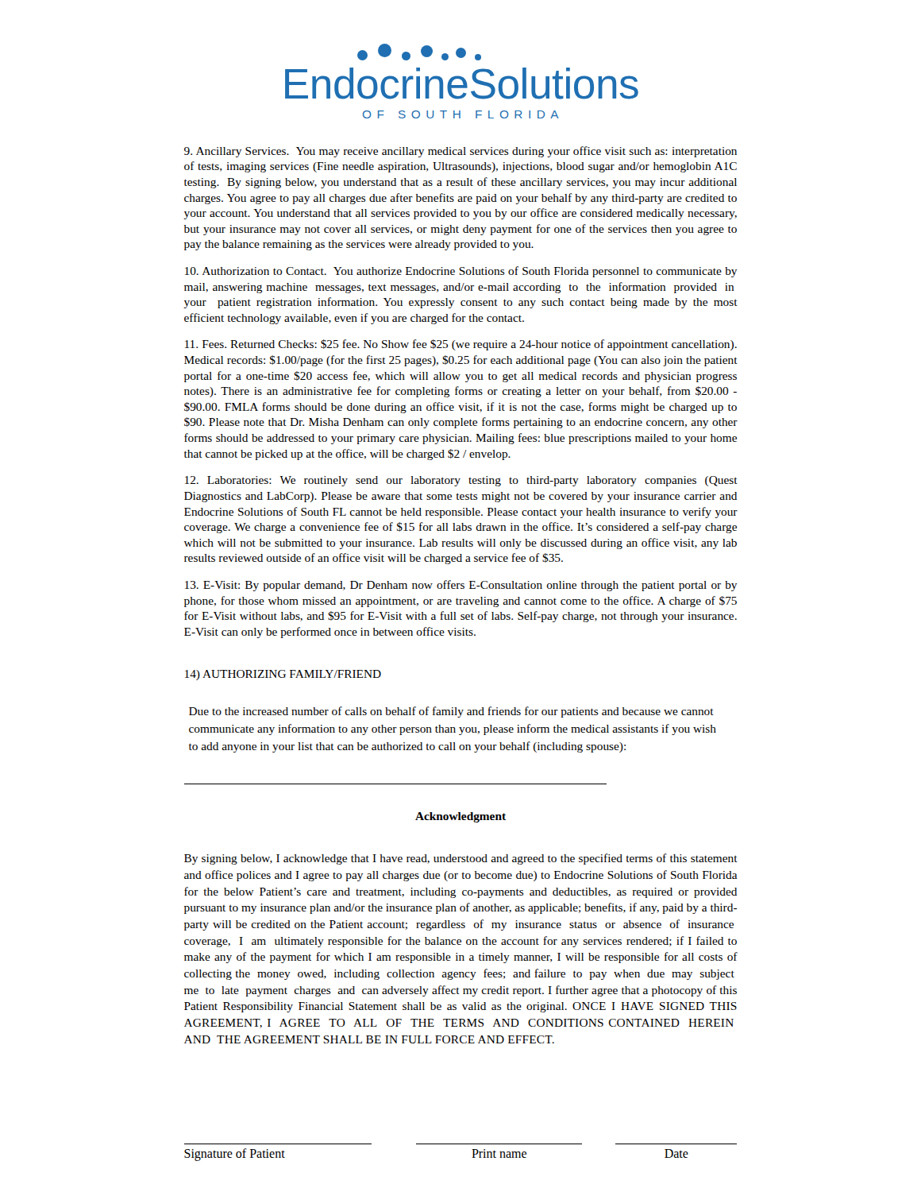Endocrine Solutions
OF SOUTH FLORIDA
9. Ancillary Services. You may receive ancillary medical services during your office visit such as: interpretation of tests, imaging services (Fine needle aspiration, Ultrasounds), injections, blood sugar and/or hemoglobin A1C testing. By signing below, you understand that as a result of these ancillary services, you may incur additional charges. You agree to pay all charges due after benefits are paid on your behalf by any third-party are credited to your account. You understand that all services provided to you by our office are considered medically necessary, but your insurance may not cover all services, or might deny payment for one of the services then you agree to pay the balance remaining as the services were already provided to you.
10. Authorization to Contact. You authorize Endocrine Solutions of South Florida personnel to communicate by mail, answering machine messages, text messages, and/or e-mail according to the information provided in your patient registration information. You expressly consent to any such contact being made by the most efficient technology available, even if you are charged for the contact.
11. Fees. Returned Checks: $25 fee. No Show fee $25 (we require a 24-hour notice of appointment cancellation). Medical records: $1.00/page (for the first 25 pages), $0.25 for each additional page (You can also join the patient portal for a one-time $20 access fee, which will allow you to get all medical records and physician progress notes). There is an administrative fee for completing forms or creating a letter on your behalf, from $20.00 - $90.00. FMLA forms should be done during an office visit, if it is not the case, forms might be charged up to $90. Please note that Dr. Misha Denham can only complete forms pertaining to an endocrine concern, any other forms should be addressed to your primary care physician. Mailing fees: blue prescriptions mailed to your home that cannot be picked up at the office, will be charged $2 / envelop.
12. Laboratories: We routinely send our laboratory testing to third-party laboratory companies (Quest Diagnostics and LabCorp). Please be aware that some tests might not be covered by your insurance carrier and Endocrine Solutions of South FL cannot be held responsible. Please contact your health insurance to verify your coverage. We charge a convenience fee of $15 for all labs drawn in the office. It’s considered a self-pay charge which will not be submitted to your insurance. Lab results will only be discussed during an office visit, any lab results reviewed outside of an office visit will be charged a service fee of $35.
13. E-Visit: By popular demand, Dr Denham now offers E-Consultation online through the patient portal or by phone, for those whom missed an appointment, or are traveling and cannot come to the office. A charge of $75 for E-Visit without labs, and $95 for E-Visit with a full set of labs. Self-pay charge, not through your insurance. E-Visit can only be performed once in between office visits.
14) AUTHORIZING FAMILY/FRIEND
Due to the increased number of calls on behalf of family and friends for our patients and because we cannot communicate any information to any other person than you, please inform the medical assistants if you wish to add anyone in your list that can be authorized to call on your behalf (including spouse):
Acknowledgment
By signing below, I acknowledge that I have read, understood and agreed to the specified terms of this statement and office polices and I agree to pay all charges due (or to become due) to Endocrine Solutions of South Florida for the below Patient’s care and treatment, including co-payments and deductibles, as required or provided pursuant to my insurance plan and/or the insurance plan of another, as applicable; benefits, if any, paid by a third-party will be credited on the Patient account; regardless of my insurance status or absence of insurance coverage, I am ultimately responsible for the balance on the account for any services rendered; if I failed to make any of the payment for which I am responsible in a timely manner, I will be responsible for all costs of collecting the money owed, including collection agency fees; and failure to pay when due may subject me to late payment charges and can adversely affect my credit report. I further agree that a photocopy of this Patient Responsibility Financial Statement shall be as valid as the original. ONCE I HAVE SIGNED THIS AGREEMENT, I AGREE TO ALL OF THE TERMS AND CONDITIONS CONTAINED HEREIN AND THE AGREEMENT SHALL BE IN FULL FORCE AND EFFECT.
| Signature of Patient | | Print name | | Date |